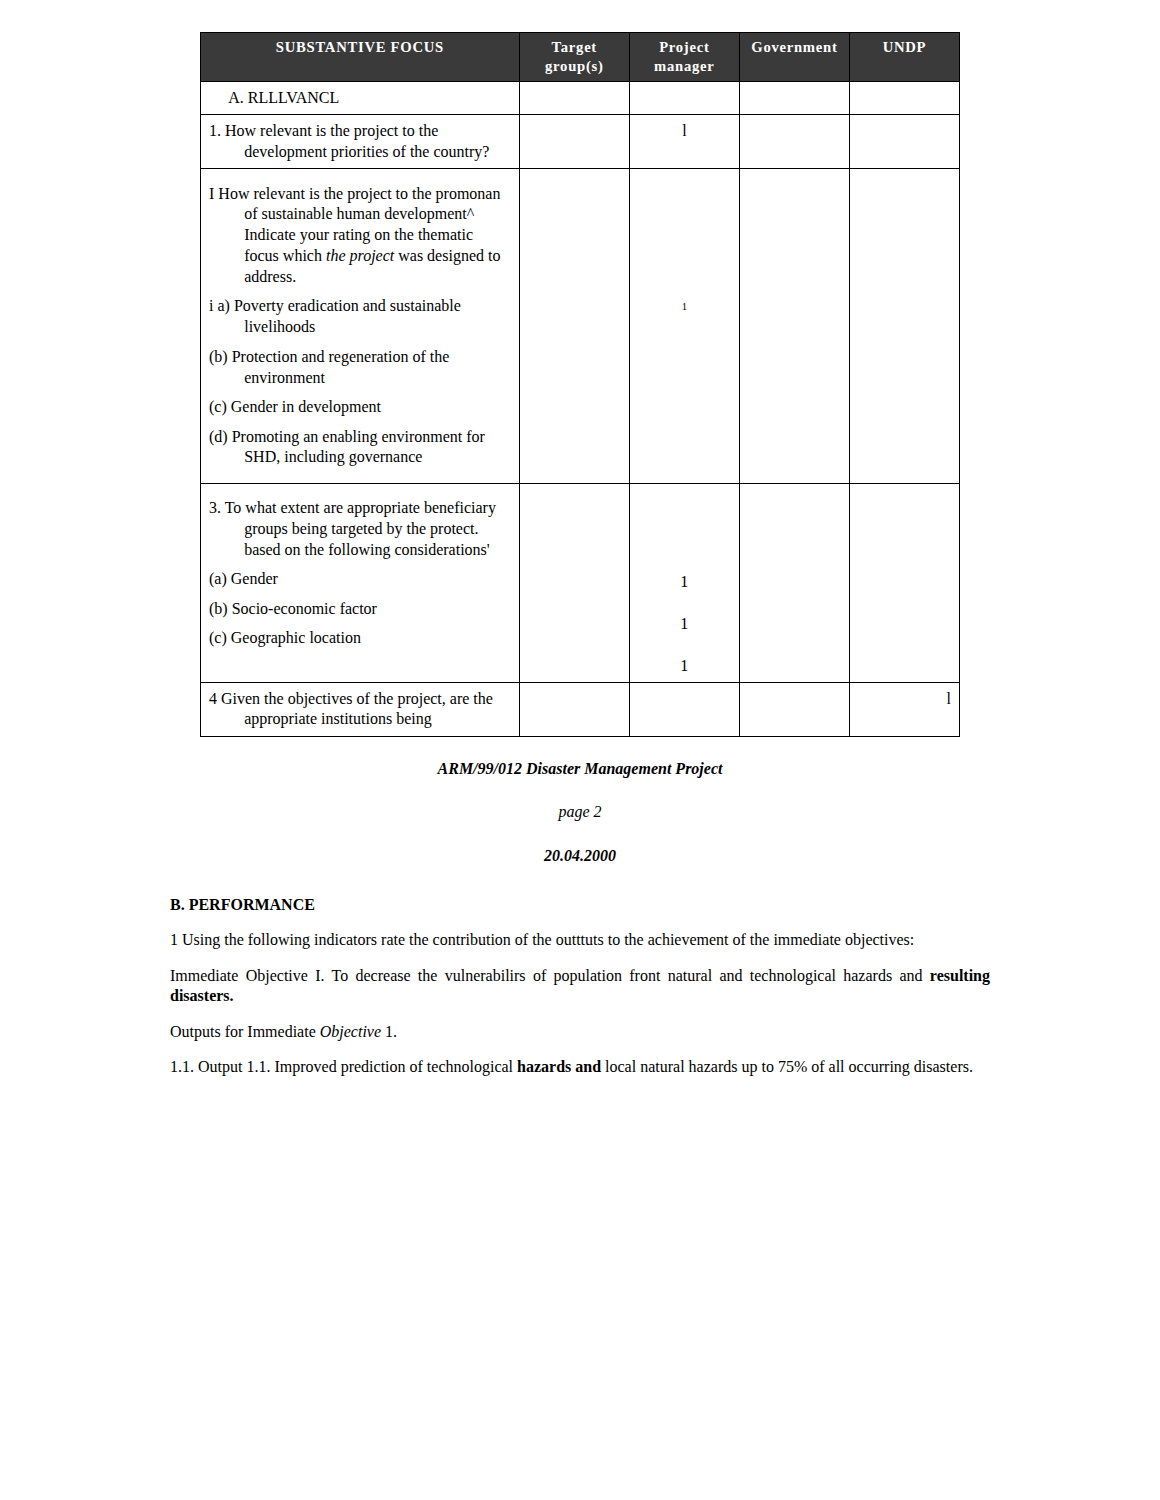| SUBSTANTIVE FOCUS | Target group(s) | Project manager | Government | UNDP |
| --- | --- | --- | --- | --- |
| A. RLLLVANCL | | | | |
| 1. How relevant is the project to the development priorities of the country? | | l | | |
| I How relevant is the project to the promonan of sustainable human development^ Indicate your rating on the thematic focus which the project was designed to address. i a) Poverty eradication and sustainable livelihoods (b) Protection and regeneration of the environment (c) Gender in development (d) Promoting an enabling environment for SHD, including governance | | 1 | | |
| 3. To what extent are appropriate beneficiary groups being targeted by the protect. based on the following considerations' (a) Gender (b) Socio-economic factor (c) Geographic location | | 1 1 1 | | |
| 4 Given the objectives of the project, are the appropriate institutions being | | | | l |
ARM/99/012 Disaster Management Project
page 2
20.04.2000
B. PERFORMANCE
1 Using the following indicators rate the contribution of the outttuts to the achievement of the immediate objectives:
Immediate Objective I. To decrease the vulnerabilirs of population front natural and technological hazards and resulting disasters.
Outputs for Immediate Objective 1.
1.1. Output 1.1. Improved prediction of technological hazards and local natural hazards up to 75% of all occurring disasters.